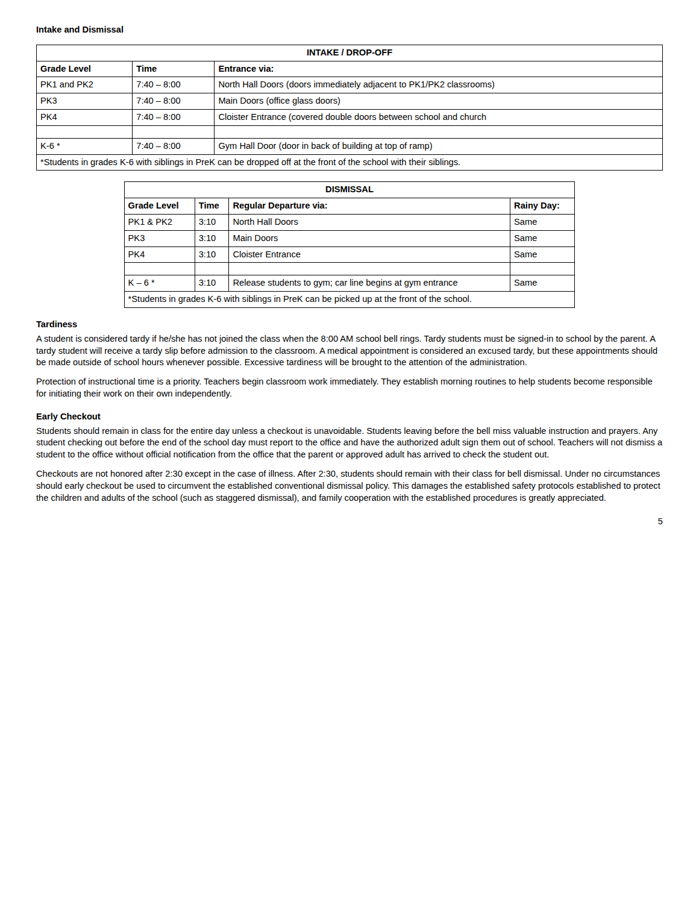Intake and Dismissal
| INTAKE / DROP-OFF |
| --- |
| Grade Level | Time | Entrance via: |
| PK1 and PK2 | 7:40 – 8:00 | North Hall Doors (doors immediately adjacent to PK1/PK2 classrooms) |
| PK3 | 7:40 – 8:00 | Main Doors (office glass doors) |
| PK4 | 7:40 – 8:00 | Cloister Entrance (covered double doors between school and church |
| K-6 * | 7:40 – 8:00 | Gym Hall Door (door in back of building at top of ramp) |
| *Students in grades K-6 with siblings in PreK can be dropped off at the front of the school with their siblings. |
| DISMISSAL |
| --- |
| Grade Level | Time | Regular Departure via: | Rainy Day: |
| PK1 & PK2 | 3:10 | North Hall Doors | Same |
| PK3 | 3:10 | Main Doors | Same |
| PK4 | 3:10 | Cloister Entrance | Same |
| K – 6 * | 3:10 | Release students to gym; car line begins at gym entrance | Same |
| *Students in grades K-6 with siblings in PreK can be picked up at the front of the school. |
Tardiness
A student is considered tardy if he/she has not joined the class when the 8:00 AM school bell rings. Tardy students must be signed-in to school by the parent. A tardy student will receive a tardy slip before admission to the classroom. A medical appointment is considered an excused tardy, but these appointments should be made outside of school hours whenever possible. Excessive tardiness will be brought to the attention of the administration.
Protection of instructional time is a priority. Teachers begin classroom work immediately. They establish morning routines to help students become responsible for initiating their work on their own independently.
Early Checkout
Students should remain in class for the entire day unless a checkout is unavoidable. Students leaving before the bell miss valuable instruction and prayers. Any student checking out before the end of the school day must report to the office and have the authorized adult sign them out of school. Teachers will not dismiss a student to the office without official notification from the office that the parent or approved adult has arrived to check the student out.
Checkouts are not honored after 2:30 except in the case of illness. After 2:30, students should remain with their class for bell dismissal. Under no circumstances should early checkout be used to circumvent the established conventional dismissal policy. This damages the established safety protocols established to protect the children and adults of the school (such as staggered dismissal), and family cooperation with the established procedures is greatly appreciated.
5